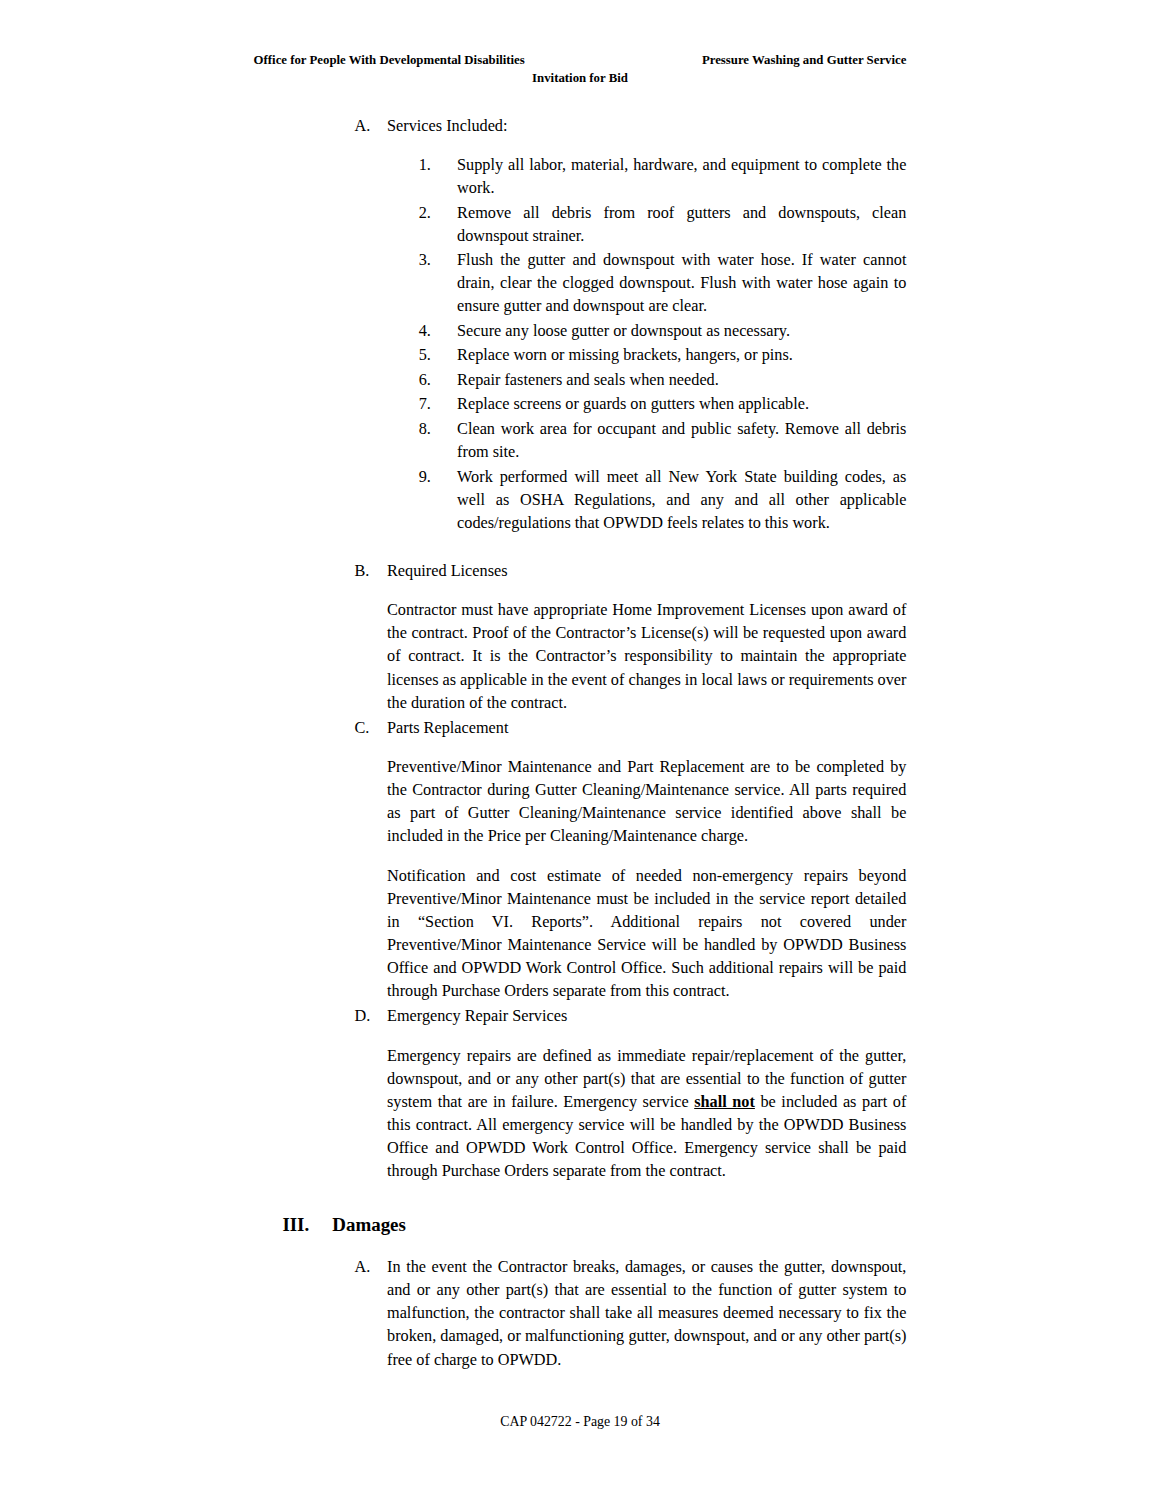Office for People With Developmental Disabilities Pressure Washing and Gutter Service
Invitation for Bid
A. Services Included:
1. Supply all labor, material, hardware, and equipment to complete the work.
2. Remove all debris from roof gutters and downspouts, clean downspout strainer.
3. Flush the gutter and downspout with water hose. If water cannot drain, clear the clogged downspout. Flush with water hose again to ensure gutter and downspout are clear.
4. Secure any loose gutter or downspout as necessary.
5. Replace worn or missing brackets, hangers, or pins.
6. Repair fasteners and seals when needed.
7. Replace screens or guards on gutters when applicable.
8. Clean work area for occupant and public safety. Remove all debris from site.
9. Work performed will meet all New York State building codes, as well as OSHA Regulations, and any and all other applicable codes/regulations that OPWDD feels relates to this work.
B. Required Licenses
Contractor must have appropriate Home Improvement Licenses upon award of the contract. Proof of the Contractor’s License(s) will be requested upon award of contract. It is the Contractor’s responsibility to maintain the appropriate licenses as applicable in the event of changes in local laws or requirements over the duration of the contract.
C. Parts Replacement
Preventive/Minor Maintenance and Part Replacement are to be completed by the Contractor during Gutter Cleaning/Maintenance service. All parts required as part of Gutter Cleaning/Maintenance service identified above shall be included in the Price per Cleaning/Maintenance charge.
Notification and cost estimate of needed non-emergency repairs beyond Preventive/Minor Maintenance must be included in the service report detailed in “Section VI. Reports”. Additional repairs not covered under Preventive/Minor Maintenance Service will be handled by OPWDD Business Office and OPWDD Work Control Office. Such additional repairs will be paid through Purchase Orders separate from this contract.
D. Emergency Repair Services
Emergency repairs are defined as immediate repair/replacement of the gutter, downspout, and or any other part(s) that are essential to the function of gutter system that are in failure. Emergency service shall not be included as part of this contract. All emergency service will be handled by the OPWDD Business Office and OPWDD Work Control Office. Emergency service shall be paid through Purchase Orders separate from the contract.
III. Damages
A. In the event the Contractor breaks, damages, or causes the gutter, downspout, and or any other part(s) that are essential to the function of gutter system to malfunction, the contractor shall take all measures deemed necessary to fix the broken, damaged, or malfunctioning gutter, downspout, and or any other part(s) free of charge to OPWDD.
CAP 042722 - Page 19 of 34